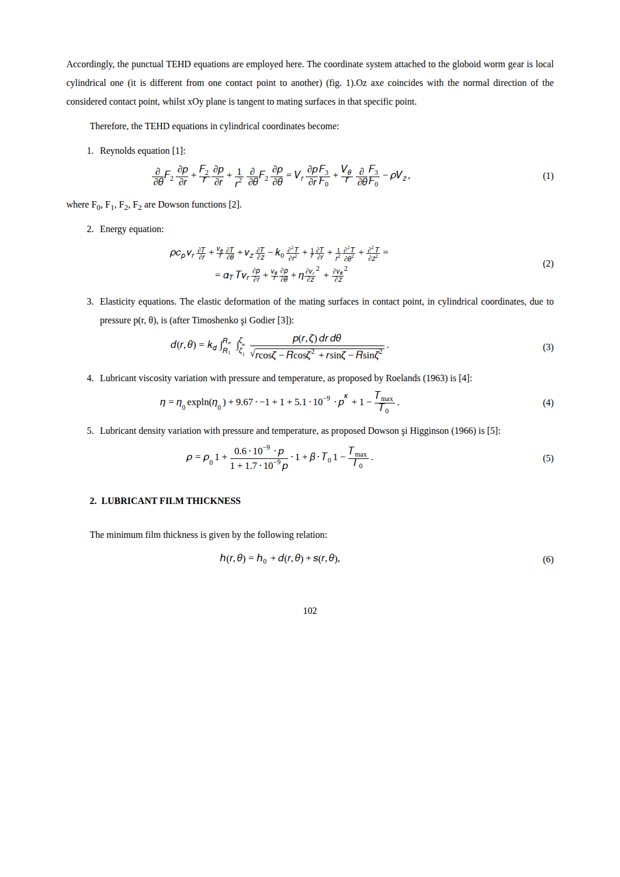Accordingly, the punctual TEHD equations are employed here. The coordinate system attached to the globoid worm gear is local cylindrical one (it is different from one contact point to another) (fig. 1).Oz axe coincides with the normal direction of the considered contact point, whilst xOy plane is tangent to mating surfaces in that specific point.
Therefore, the TEHD equations in cylindrical coordinates become:
Reynolds equation [1]:
∂∂θ F2 ∂p∂r + F2r ∂p∂r + 1r2 ∂∂θ F2 ∂p∂θ = Vr ∂p∂r F3F0 + Vθr ∂∂θ F3F0 − ρ Vz ,
(1)
where F0, F1, F2, F2 are Dowson functions [2].
Energy equation:
ρcp vr ∂T∂r + vθr ∂T∂θ + vz ∂T∂z − k0 ∂2T∂r2 + 1r ∂T∂r + 1r2 ∂2T∂θ2 + ∂2T∂z2 = = αT T vr ∂p∂r + vθr ∂p∂θ + η ∂vr∂z 2 + ∂vθ∂z 2
(2)
Elasticity equations. The elastic deformation of the mating surfaces in contact point, in cylindrical coordinates, due to pressure p(r, θ), is (after Timoshenko şi Godier [3]):
d(r,θ) = kd ∫ R1 Rn ∫ ζ1 ζn p(r,ζ)drdθ rcosζ−Rcosζ 2 + rsinζ−Rsinζ 2 .
(3)
Lubricant viscosity variation with pressure and temperature, as proposed by Roelands (1963) is [4]:
η = η0 exp ln(η0) +9.67 ⋅ −1 + 1+5.1⋅10−9⋅p κ + 1− TmaxT0 .
(4)
Lubricant density variation with pressure and temperature, as proposed Dowson şi Higginson (1966) is [5]:
ρ = ρ0 1+ 0.6⋅10−9⋅p 1+1.7⋅10−9p ⋅ 1+β⋅T0 1− TmaxT0 .
(5)
2. LUBRICANT FILM THICKNESS
The minimum film thickness is given by the following relation:
h(r,θ) = h0 + d(r,θ) + s(r,θ) ,
(6)
102